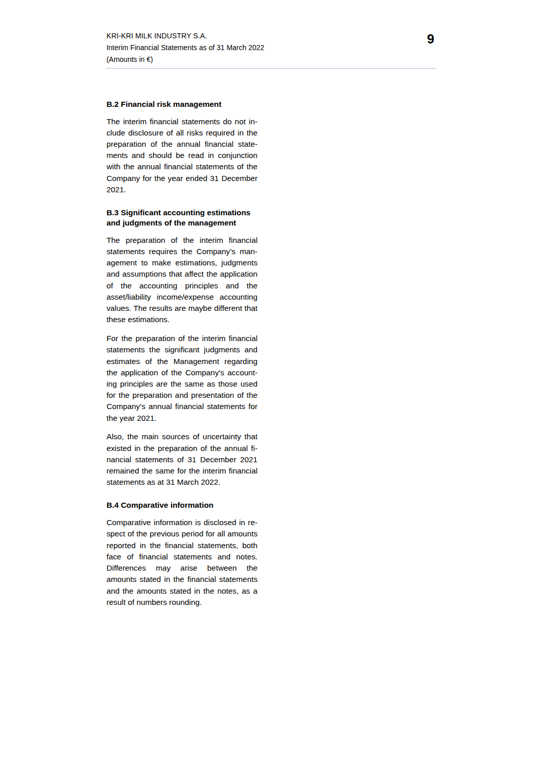KRI-KRI MILK INDUSTRY S.A.
Interim Financial Statements as of 31 March 2022
(Amounts in €)
9
B.2 Financial risk management
The interim financial statements do not include disclosure of all risks required in the preparation of the annual financial statements and should be read in conjunction with the annual financial statements of the Company for the year ended 31 December 2021.
B.3 Significant accounting estimations and judgments of the management
The preparation of the interim financial statements requires the Company’s management to make estimations, judgments and assumptions that affect the application of the accounting principles and the asset/liability income/expense accounting values. The results are maybe different that these estimations.
For the preparation of the interim financial statements the significant judgments and estimates of the Management regarding the application of the Company's accounting principles are the same as those used for the preparation and presentation of the Company's annual financial statements for the year 2021.
Also, the main sources of uncertainty that existed in the preparation of the annual financial statements of 31 December 2021 remained the same for the interim financial statements as at 31 March 2022.
B.4 Comparative information
Comparative information is disclosed in respect of the previous period for all amounts reported in the financial statements, both face of financial statements and notes. Differences may arise between the amounts stated in the financial statements and the amounts stated in the notes, as a result of numbers rounding.